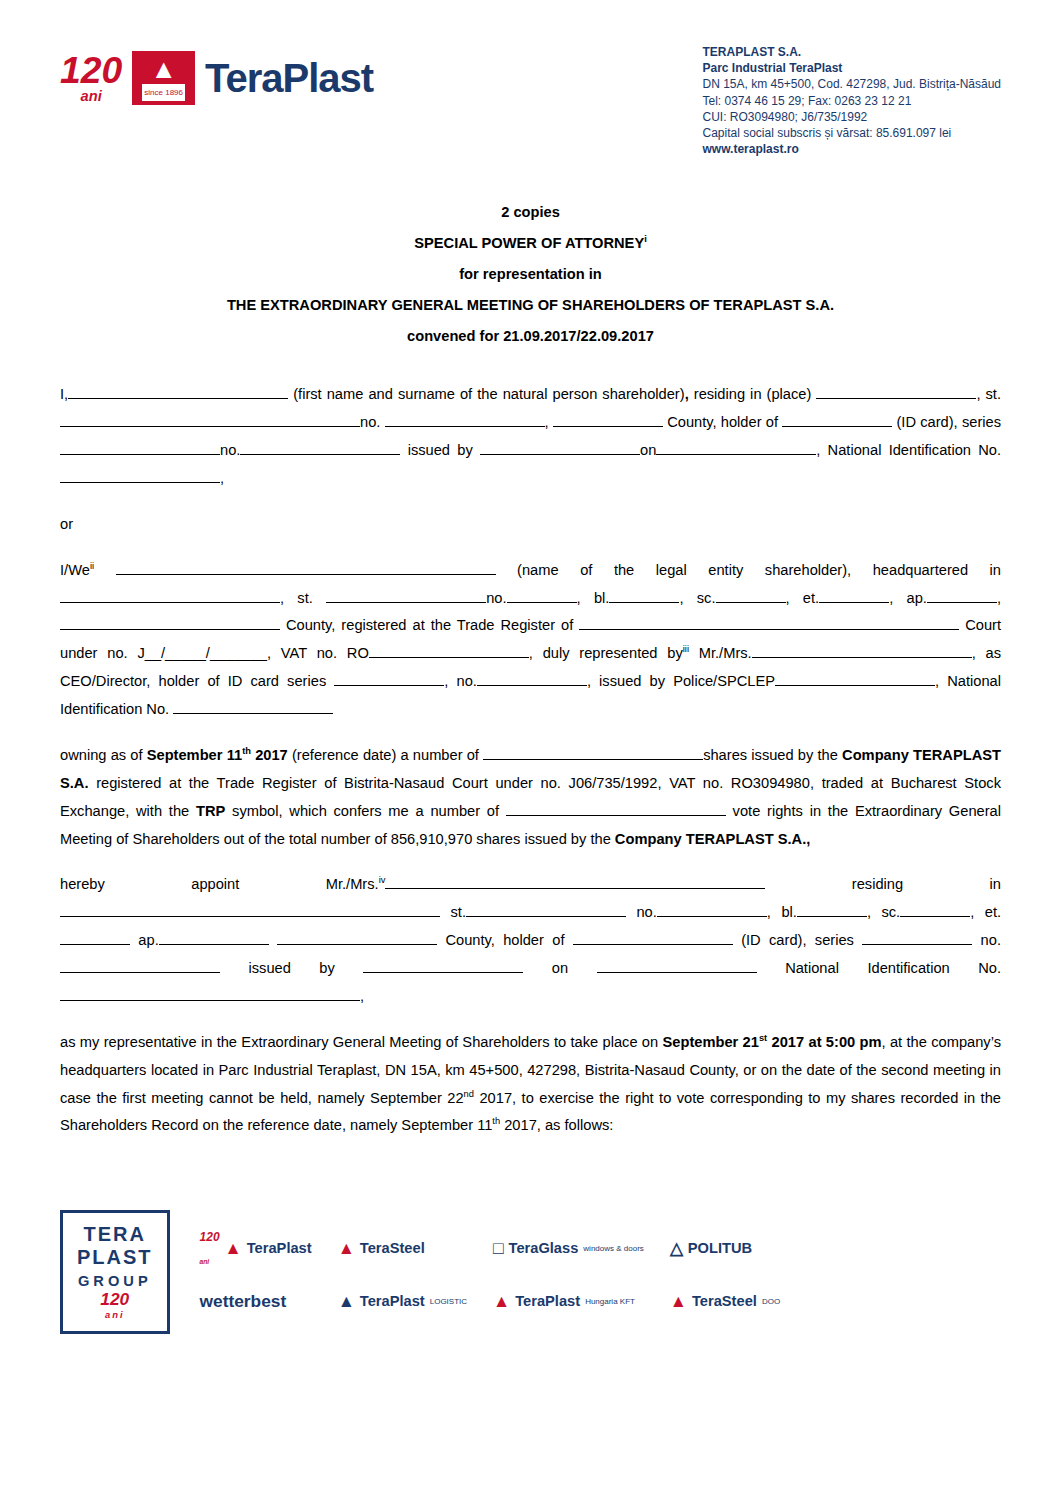120
ani
▲
since 1896
TeraPlast
TERAPLAST S.A.
Parc Industrial TeraPlast
DN 15A, km 45+500, Cod. 427298, Jud. Bistrița-Năsăud
Tel: 0374 46 15 29; Fax: 0263 23 12 21
CUI: RO3094980; J6/735/1992
Capital social subscris și vărsat: 85.691.097 lei
www.teraplast.ro
2 copies
SPECIAL POWER OF ATTORNEYi
for representation in
THE EXTRAORDINARY GENERAL MEETING OF SHAREHOLDERS OF TERAPLAST S.A.
convened for 21.09.2017/22.09.2017
I, (first name and surname of the natural person shareholder), residing in (place) , st. no. , County, holder of (ID card), series no. issued by on , National Identification No. ,
or
I/Weii (name of the legal entity shareholder), headquartered in , st. no. , bl. , sc. , et. , ap. , County, registered at the Trade Register of Court under no. J__/_____/_______, VAT no. RO , duly represented byiii Mr./Mrs. , as CEO/Director, holder of ID card series , no. , issued by Police/SPCLEP , National Identification No.
owning as of September 11th 2017 (reference date) a number of shares issued by the Company TERAPLAST S.A. registered at the Trade Register of Bistrita-Nasaud Court under no. J06/735/1992, VAT no. RO3094980, traded at Bucharest Stock Exchange, with the TRP symbol, which confers me a number of vote rights in the Extraordinary General Meeting of Shareholders out of the total number of 856,910,970 shares issued by the Company TERAPLAST S.A.,
hereby appoint Mr./Mrs.iv residing in st. no. , bl. , sc. , et. ap. County, holder of (ID card), series no. issued by on National Identification No. ,
as my representative in the Extraordinary General Meeting of Shareholders to take place on September 21st 2017 at 5:00 pm, at the company’s headquarters located in Parc Industrial Teraplast, DN 15A, km 45+500, 427298, Bistrita-Nasaud County, or on the date of the second meeting in case the first meeting cannot be held, namely September 22nd 2017, to exercise the right to vote corresponding to my shares recorded in the Shareholders Record on the reference date, namely September 11th 2017, as follows:
TERA
PLAST
GROUP
120
ani
120
ani▲ TeraPlast
▲ TeraSteel
□ TeraGlasswindows & doors
△ POLITUB
wetterbest
▲ TeraPlastLOGISTIC
▲ TeraPlastHungaria KFT
▲ TeraSteelDOO